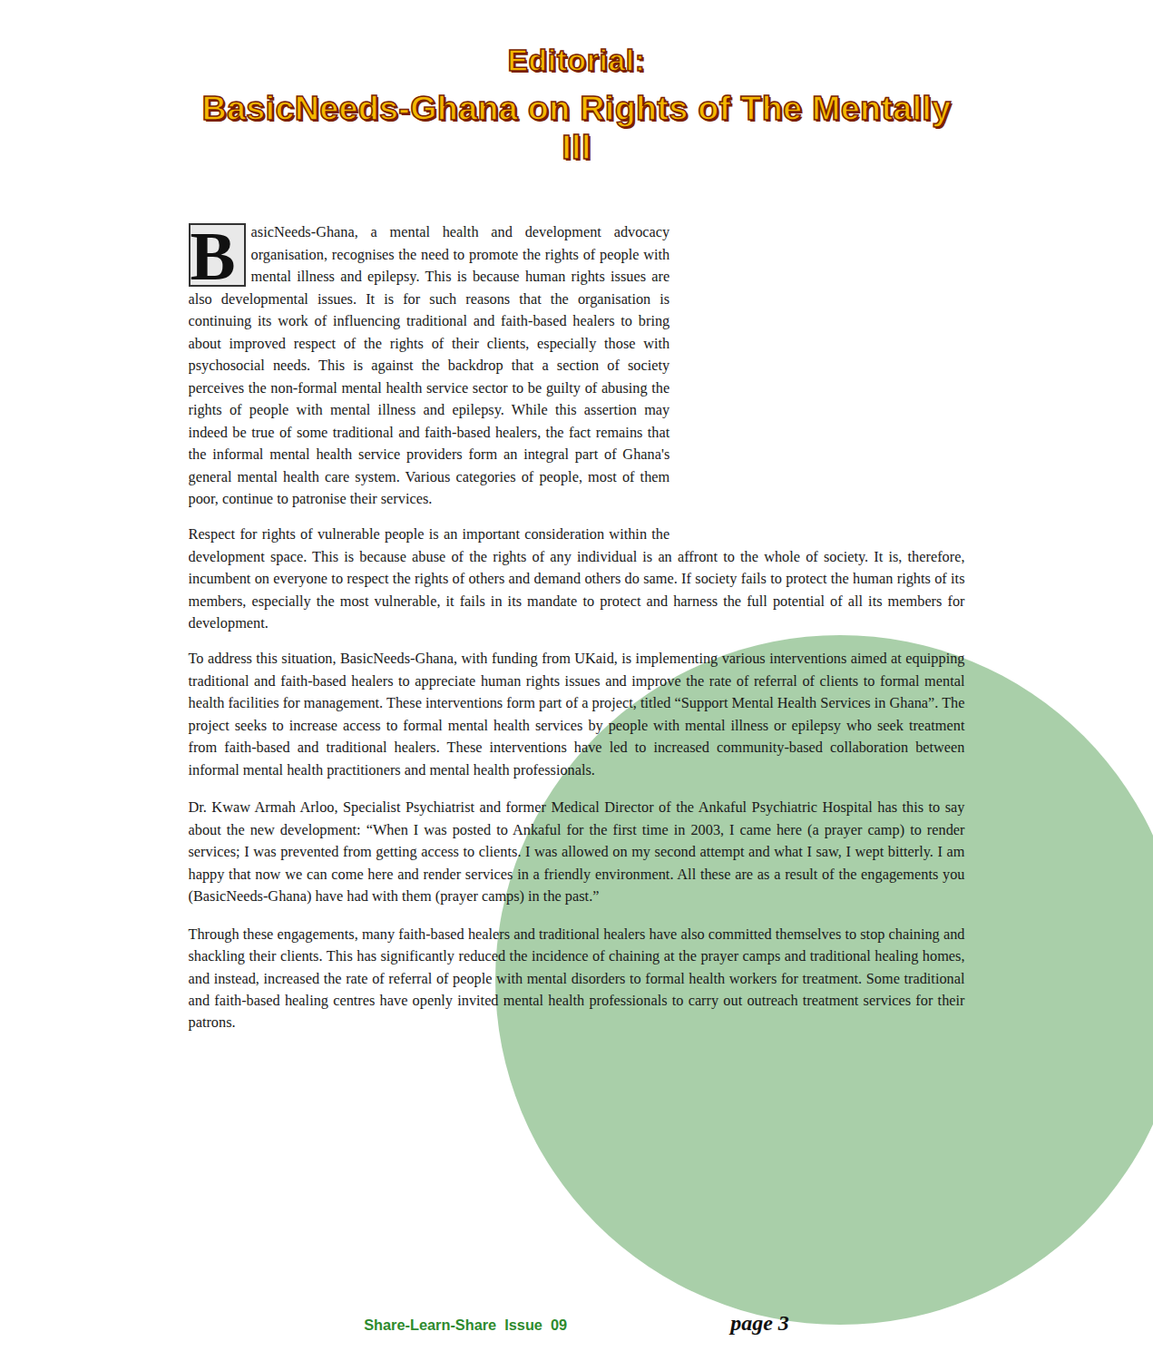Editorial:
BasicNeeds-Ghana on Rights of The Mentally Ill
BasicNeeds-Ghana, a mental health and development advocacy organisation, recognises the need to promote the rights of people with mental illness and epilepsy. This is because human rights issues are also developmental issues. It is for such reasons that the organisation is continuing its work of influencing traditional and faith-based healers to bring about improved respect of the rights of their clients, especially those with psychosocial needs. This is against the backdrop that a section of society perceives the non-formal mental health service sector to be guilty of abusing the rights of people with mental illness and epilepsy. While this assertion may indeed be true of some traditional and faith-based healers, the fact remains that the informal mental health service providers form an integral part of Ghana's general mental health care system. Various categories of people, most of them poor, continue to patronise their services.
Respect for rights of vulnerable people is an important consideration within the development space. This is because abuse of the rights of any individual is an affront to the whole of society. It is, therefore, incumbent on everyone to respect the rights of others and demand others do same. If society fails to protect the human rights of its members, especially the most vulnerable, it fails in its mandate to protect and harness the full potential of all its members for development.
To address this situation, BasicNeeds-Ghana, with funding from UKaid, is implementing various interventions aimed at equipping traditional and faith-based healers to appreciate human rights issues and improve the rate of referral of clients to formal mental health facilities for management. These interventions form part of a project, titled “Support Mental Health Services in Ghana”. The project seeks to increase access to formal mental health services by people with mental illness or epilepsy who seek treatment from faith-based and traditional healers. These interventions have led to increased community-based collaboration between informal mental health practitioners and mental health professionals.
Dr. Kwaw Armah Arloo, Specialist Psychiatrist and former Medical Director of the Ankaful Psychiatric Hospital has this to say about the new development: “When I was posted to Ankaful for the first time in 2003, I came here (a prayer camp) to render services; I was prevented from getting access to clients. I was allowed on my second attempt and what I saw, I wept bitterly. I am happy that now we can come here and render services in a friendly environment. All these are as a result of the engagements you (BasicNeeds-Ghana) have had with them (prayer camps) in the past.”
Through these engagements, many faith-based healers and traditional healers have also committed themselves to stop chaining and shackling their clients. This has significantly reduced the incidence of chaining at the prayer camps and traditional healing homes, and instead, increased the rate of referral of people with mental disorders to formal health workers for treatment. Some traditional and faith-based healing centres have openly invited mental health professionals to carry out outreach treatment services for their patrons.
Share-Learn-Share Issue 09 page 3